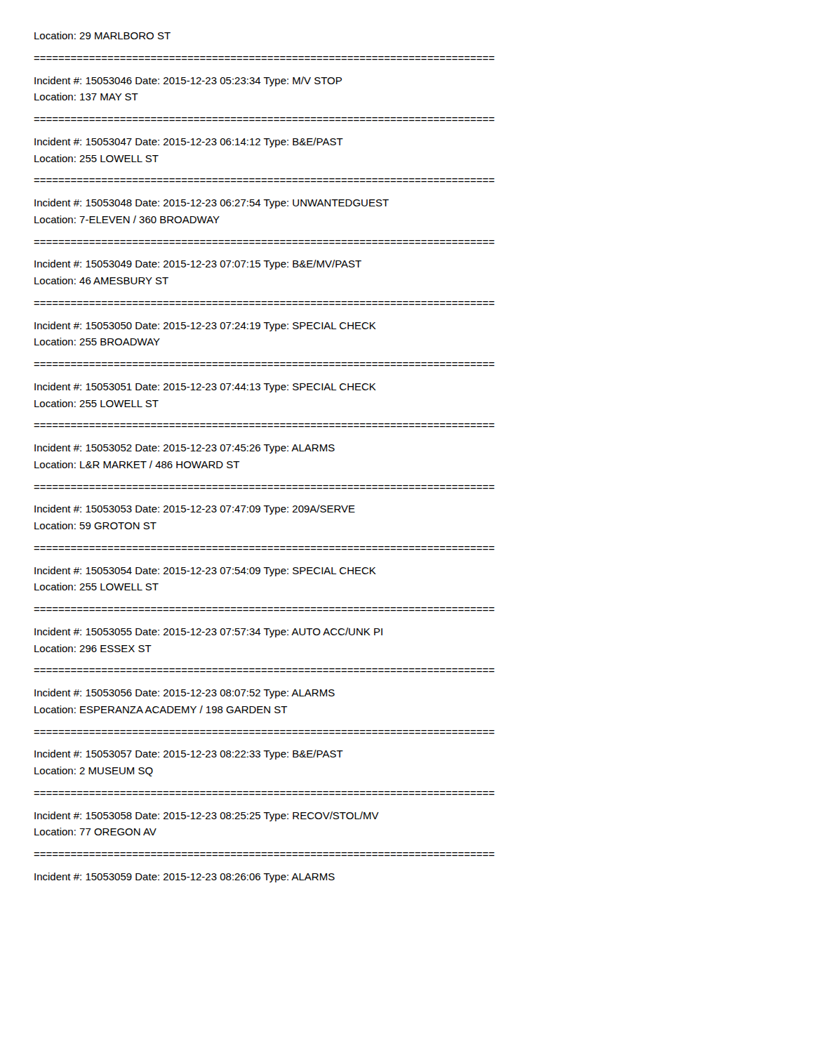Location: 29 MARLBORO ST
===========================================================================
Incident #: 15053046 Date: 2015-12-23 05:23:34 Type: M/V STOP
Location: 137 MAY ST
===========================================================================
Incident #: 15053047 Date: 2015-12-23 06:14:12 Type: B&E/PAST
Location: 255 LOWELL ST
===========================================================================
Incident #: 15053048 Date: 2015-12-23 06:27:54 Type: UNWANTEDGUEST
Location: 7-ELEVEN / 360 BROADWAY
===========================================================================
Incident #: 15053049 Date: 2015-12-23 07:07:15 Type: B&E/MV/PAST
Location: 46 AMESBURY ST
===========================================================================
Incident #: 15053050 Date: 2015-12-23 07:24:19 Type: SPECIAL CHECK
Location: 255 BROADWAY
===========================================================================
Incident #: 15053051 Date: 2015-12-23 07:44:13 Type: SPECIAL CHECK
Location: 255 LOWELL ST
===========================================================================
Incident #: 15053052 Date: 2015-12-23 07:45:26 Type: ALARMS
Location: L&R MARKET / 486 HOWARD ST
===========================================================================
Incident #: 15053053 Date: 2015-12-23 07:47:09 Type: 209A/SERVE
Location: 59 GROTON ST
===========================================================================
Incident #: 15053054 Date: 2015-12-23 07:54:09 Type: SPECIAL CHECK
Location: 255 LOWELL ST
===========================================================================
Incident #: 15053055 Date: 2015-12-23 07:57:34 Type: AUTO ACC/UNK PI
Location: 296 ESSEX ST
===========================================================================
Incident #: 15053056 Date: 2015-12-23 08:07:52 Type: ALARMS
Location: ESPERANZA ACADEMY / 198 GARDEN ST
===========================================================================
Incident #: 15053057 Date: 2015-12-23 08:22:33 Type: B&E/PAST
Location: 2 MUSEUM SQ
===========================================================================
Incident #: 15053058 Date: 2015-12-23 08:25:25 Type: RECOV/STOL/MV
Location: 77 OREGON AV
===========================================================================
Incident #: 15053059 Date: 2015-12-23 08:26:06 Type: ALARMS